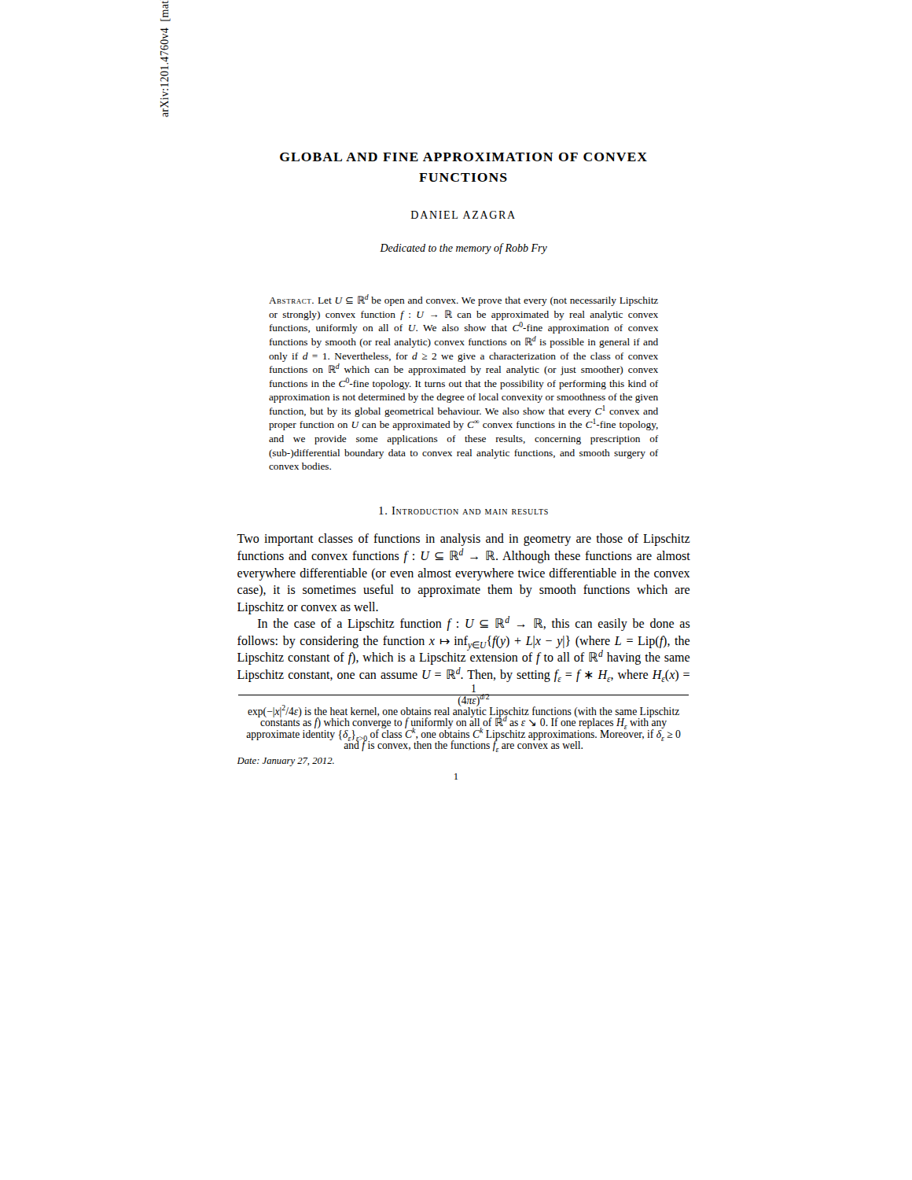arXiv:1201.4760v4 [math.DG] 3 Jan 2013
Global and Fine Approximation of Convex
Functions
Daniel Azagra
Dedicated to the memory of Robb Fry
Abstract. Let U ⊆ ℝd be open and convex. We prove that every (not necessarily Lipschitz or strongly) convex function f : U → ℝ can be approximated by real analytic convex functions, uniformly on all of U. We also show that C0-fine approximation of convex functions by smooth (or real analytic) convex functions on ℝd is possible in general if and only if d = 1. Nevertheless, for d ≥ 2 we give a characterization of the class of convex functions on ℝd which can be approximated by real analytic (or just smoother) convex functions in the C0-fine topology. It turns out that the possibility of performing this kind of approximation is not determined by the degree of local convexity or smoothness of the given function, but by its global geometrical behaviour. We also show that every C1 convex and proper function on U can be approximated by C∞ convex functions in the C1-fine topology, and we provide some applications of these results, concerning prescription of (sub-)differential boundary data to convex real analytic functions, and smooth surgery of convex bodies.
1. Introduction and main results
Two important classes of functions in analysis and in geometry are those of Lipschitz functions and convex functions f : U ⊆ ℝd → ℝ. Although these functions are almost everywhere differentiable (or even almost everywhere twice differentiable in the convex case), it is sometimes useful to approximate them by smooth functions which are Lipschitz or convex as well.
In the case of a Lipschitz function f : U ⊆ ℝd → ℝ, this can easily be done as follows: by considering the function x ↦ infy∈U{f(y) + L|x − y|} (where L = Lip(f), the Lipschitz constant of f), which is a Lipschitz extension of f to all of ℝd having the same Lipschitz constant, one can assume U = ℝd. Then, by setting fε = f ∗ Hε, where Hε(x) = 1(4πε)d/2 exp(−|x|2/4ε) is the heat kernel, one obtains real analytic Lipschitz functions (with the same Lipschitz constants as f) which converge to f uniformly on all of ℝd as ε ↘ 0. If one replaces Hε with any approximate identity {δε}ε>0 of class Ck, one obtains Ck Lipschitz approximations. Moreover, if δε ≥ 0 and f is convex, then the functions fε are convex as well.
Date: January 27, 2012.
1